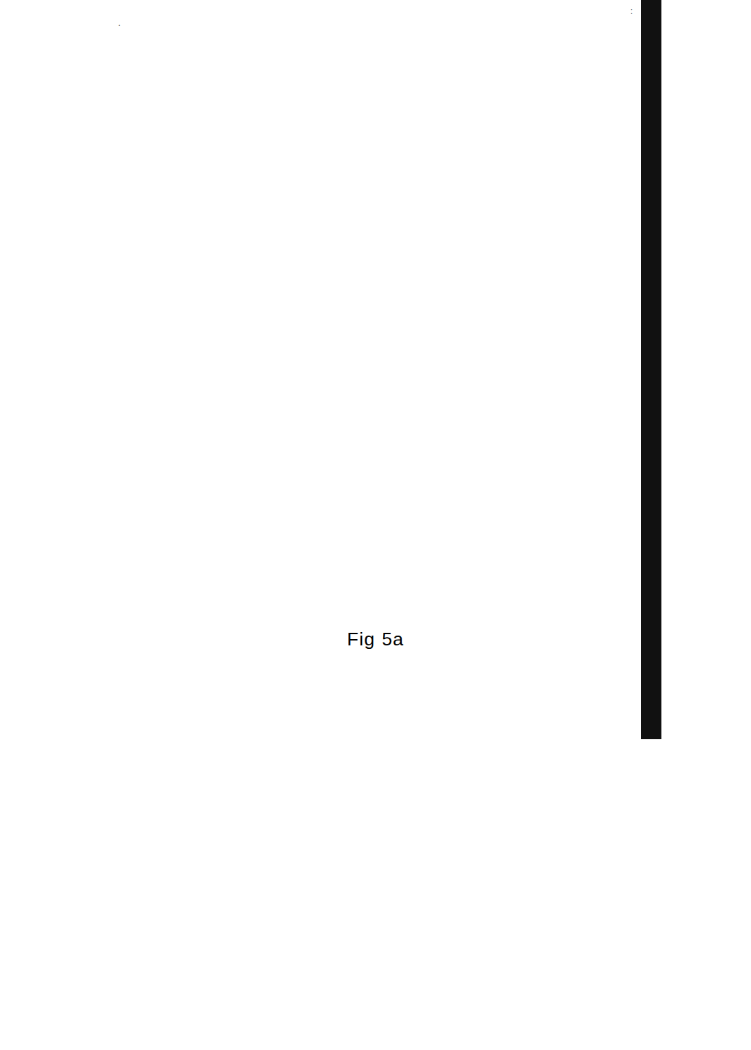. :
Fig5a